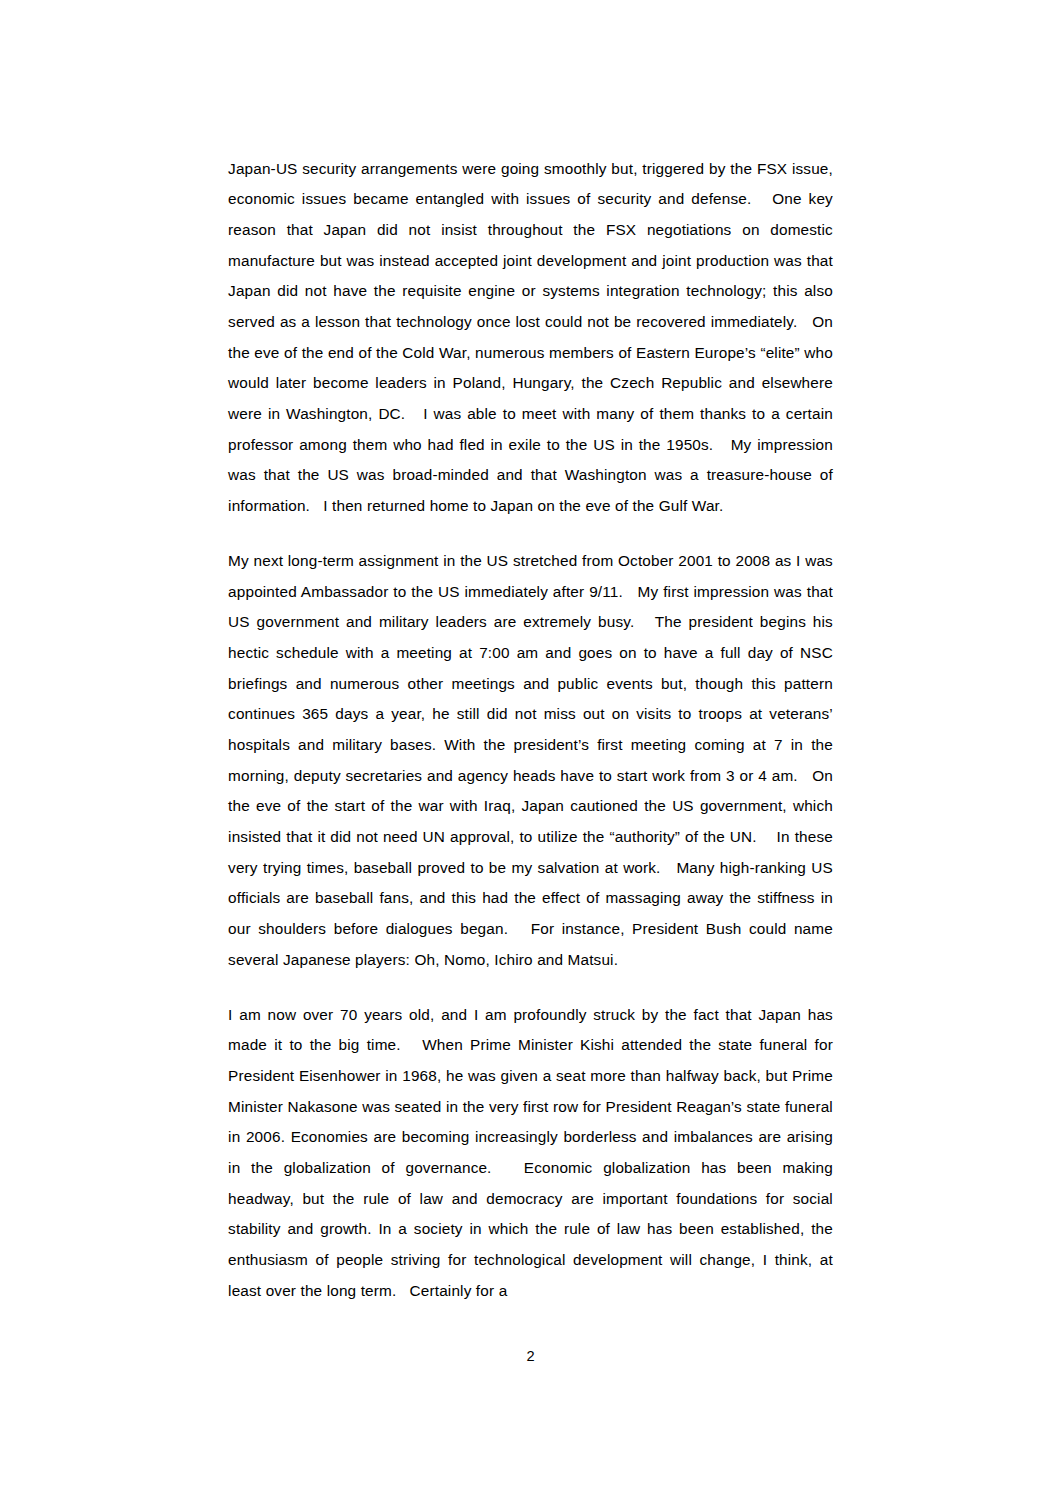Japan-US security arrangements were going smoothly but, triggered by the FSX issue, economic issues became entangled with issues of security and defense. One key reason that Japan did not insist throughout the FSX negotiations on domestic manufacture but was instead accepted joint development and joint production was that Japan did not have the requisite engine or systems integration technology; this also served as a lesson that technology once lost could not be recovered immediately. On the eve of the end of the Cold War, numerous members of Eastern Europe’s “elite” who would later become leaders in Poland, Hungary, the Czech Republic and elsewhere were in Washington, DC. I was able to meet with many of them thanks to a certain professor among them who had fled in exile to the US in the 1950s. My impression was that the US was broad-minded and that Washington was a treasure-house of information. I then returned home to Japan on the eve of the Gulf War.
My next long-term assignment in the US stretched from October 2001 to 2008 as I was appointed Ambassador to the US immediately after 9/11. My first impression was that US government and military leaders are extremely busy. The president begins his hectic schedule with a meeting at 7:00 am and goes on to have a full day of NSC briefings and numerous other meetings and public events but, though this pattern continues 365 days a year, he still did not miss out on visits to troops at veterans’ hospitals and military bases. With the president’s first meeting coming at 7 in the morning, deputy secretaries and agency heads have to start work from 3 or 4 am. On the eve of the start of the war with Iraq, Japan cautioned the US government, which insisted that it did not need UN approval, to utilize the “authority” of the UN. In these very trying times, baseball proved to be my salvation at work. Many high-ranking US officials are baseball fans, and this had the effect of massaging away the stiffness in our shoulders before dialogues began. For instance, President Bush could name several Japanese players: Oh, Nomo, Ichiro and Matsui.
I am now over 70 years old, and I am profoundly struck by the fact that Japan has made it to the big time. When Prime Minister Kishi attended the state funeral for President Eisenhower in 1968, he was given a seat more than halfway back, but Prime Minister Nakasone was seated in the very first row for President Reagan’s state funeral in 2006. Economies are becoming increasingly borderless and imbalances are arising in the globalization of governance. Economic globalization has been making headway, but the rule of law and democracy are important foundations for social stability and growth. In a society in which the rule of law has been established, the enthusiasm of people striving for technological development will change, I think, at least over the long term. Certainly for a
2